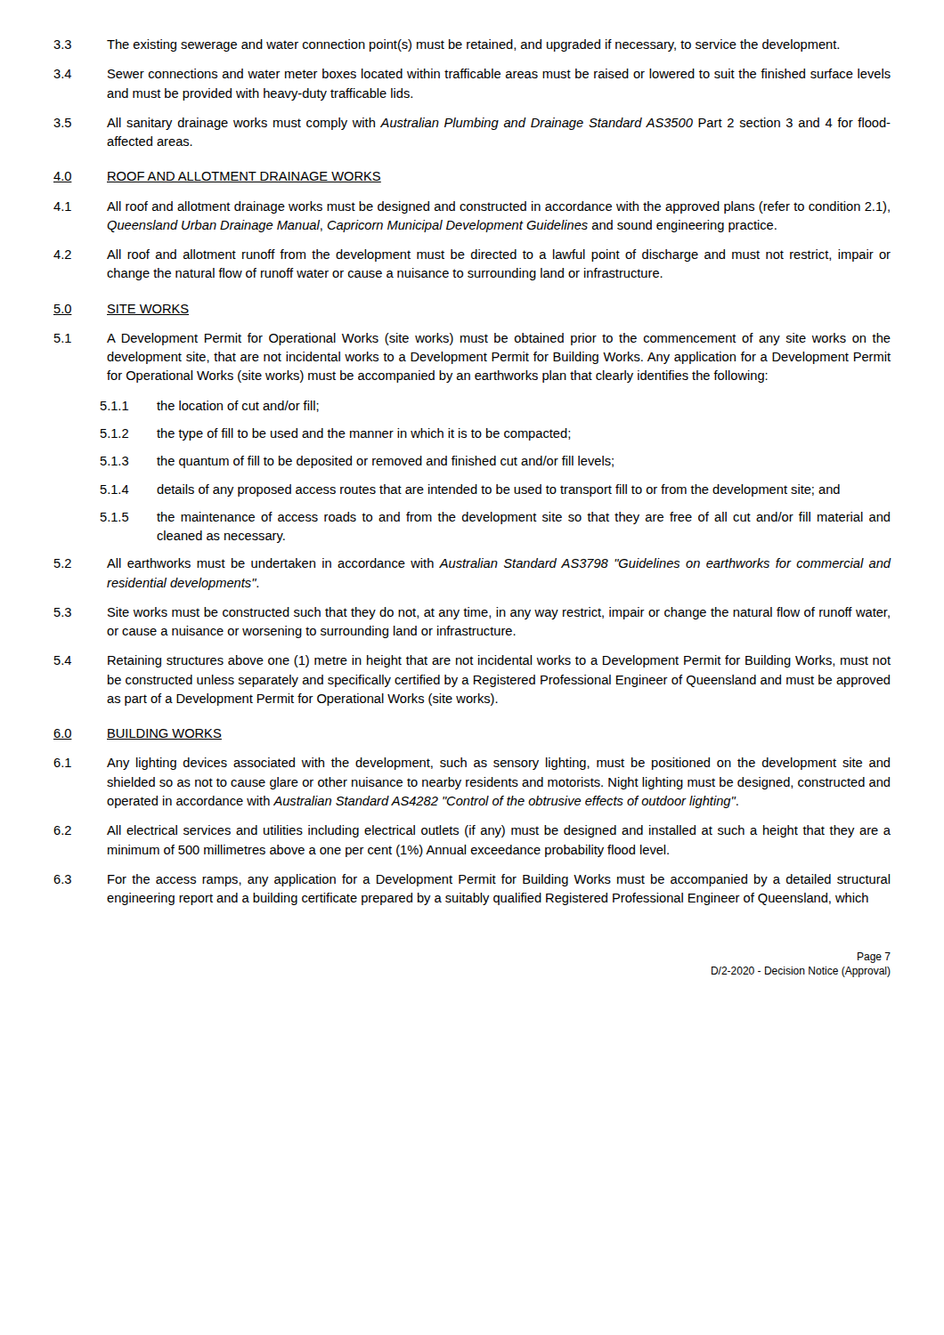3.3
The existing sewerage and water connection point(s) must be retained, and upgraded if necessary, to service the development.
3.4
Sewer connections and water meter boxes located within trafficable areas must be raised or lowered to suit the finished surface levels and must be provided with heavy-duty trafficable lids.
3.5
All sanitary drainage works must comply with Australian Plumbing and Drainage Standard AS3500 Part 2 section 3 and 4 for flood-affected areas.
4.0 Roof and allotment drainage works
4.1
All roof and allotment drainage works must be designed and constructed in accordance with the approved plans (refer to condition 2.1), Queensland Urban Drainage Manual, Capricorn Municipal Development Guidelines and sound engineering practice.
4.2
All roof and allotment runoff from the development must be directed to a lawful point of discharge and must not restrict, impair or change the natural flow of runoff water or cause a nuisance to surrounding land or infrastructure.
5.0 Site works
5.1
A Development Permit for Operational Works (site works) must be obtained prior to the commencement of any site works on the development site, that are not incidental works to a Development Permit for Building Works. Any application for a Development Permit for Operational Works (site works) must be accompanied by an earthworks plan that clearly identifies the following:
5.1.1
the location of cut and/or fill;
5.1.2
the type of fill to be used and the manner in which it is to be compacted;
5.1.3
the quantum of fill to be deposited or removed and finished cut and/or fill levels;
5.1.4
details of any proposed access routes that are intended to be used to transport fill to or from the development site; and
5.1.5
the maintenance of access roads to and from the development site so that they are free of all cut and/or fill material and cleaned as necessary.
5.2
All earthworks must be undertaken in accordance with Australian Standard AS3798 "Guidelines on earthworks for commercial and residential developments".
5.3
Site works must be constructed such that they do not, at any time, in any way restrict, impair or change the natural flow of runoff water, or cause a nuisance or worsening to surrounding land or infrastructure.
5.4
Retaining structures above one (1) metre in height that are not incidental works to a Development Permit for Building Works, must not be constructed unless separately and specifically certified by a Registered Professional Engineer of Queensland and must be approved as part of a Development Permit for Operational Works (site works).
6.0 Building works
6.1
Any lighting devices associated with the development, such as sensory lighting, must be positioned on the development site and shielded so as not to cause glare or other nuisance to nearby residents and motorists. Night lighting must be designed, constructed and operated in accordance with Australian Standard AS4282 "Control of the obtrusive effects of outdoor lighting".
6.2
All electrical services and utilities including electrical outlets (if any) must be designed and installed at such a height that they are a minimum of 500 millimetres above a one per cent (1%) Annual exceedance probability flood level.
6.3
For the access ramps, any application for a Development Permit for Building Works must be accompanied by a detailed structural engineering report and a building certificate prepared by a suitably qualified Registered Professional Engineer of Queensland, which
Page 7
D/2-2020 - Decision Notice (Approval)